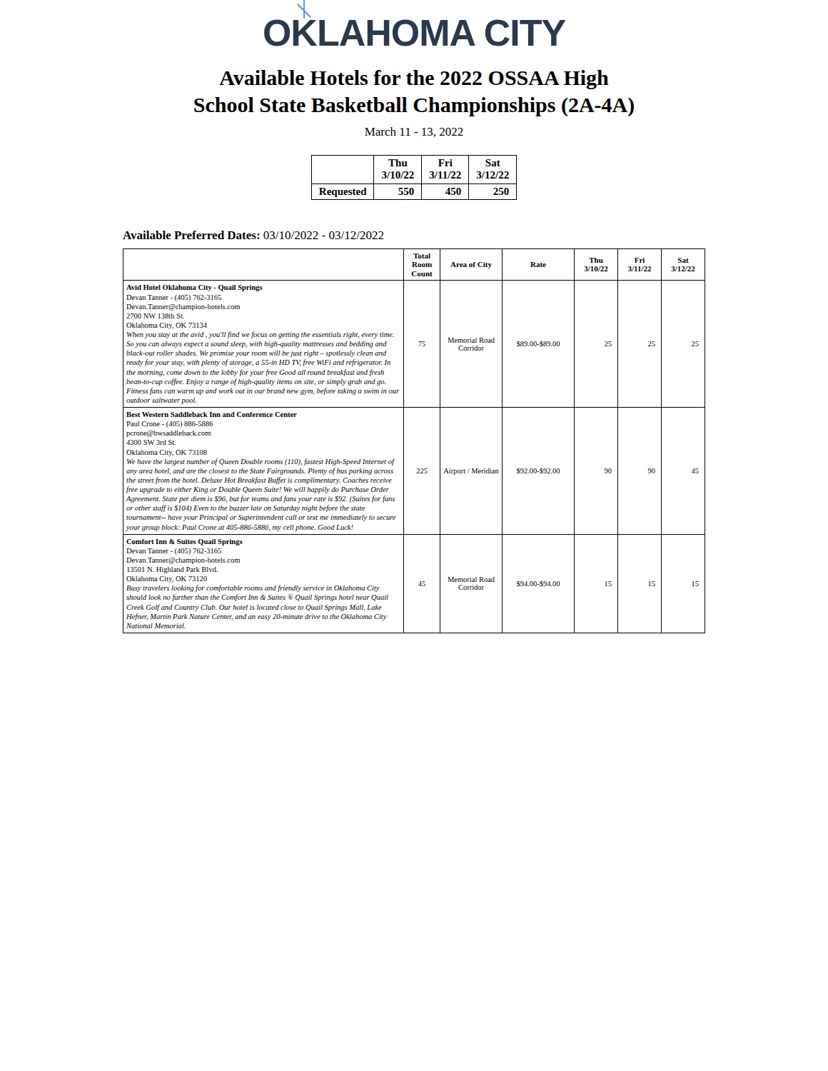OKLAHOMA CITY
Available Hotels for the 2022 OSSAA High
School State Basketball Championships (2A-4A)
March 11 - 13, 2022
| | Thu 3/10/22 | Fri 3/11/22 | Sat 3/12/22 |
| --- | --- | --- | --- |
| Requested | 550 | 450 | 250 |
Available Preferred Dates: 03/10/2022 - 03/12/2022
| | Total Room Count | Area of City | Rate | Thu 3/10/22 | Fri 3/11/22 | Sat 3/12/22 |
| --- | --- | --- | --- | --- | --- | --- |
| Avid Hotel Oklahoma City - Quail Springs Devan Tanner - (405) 762-3165 Devan.Tanner@champion-hotels.com 2700 NW 138th St. Oklahoma City, OK 73134 When you stay at the avid , you'll find we focus on getting the essentials right, every time. So you can always expect a sound sleep, with high-quality mattresses and bedding and black-out roller shades. We promise your room will be just right – spotlessly clean and ready for your stay, with plenty of storage, a 55-in HD TV, free WiFi and refrigerator. In the morning, come down to the lobby for your free Good all round breakfast and fresh bean-to-cup coffee. Enjoy a range of high-quality items on site, or simply grab and go. Fitness fans can warm up and work out in our brand new gym, before taking a swim in our outdoor saltwater pool. | 75 | Memorial Road Corridor | $89.00-$89.00 | 25 | 25 | 25 |
| Best Western Saddleback Inn and Conference Center Paul Crone - (405) 886-5886 pcrone@bwsaddleback.com 4300 SW 3rd St. Oklahoma City, OK 73108 We have the largest number of Queen Double rooms (110), fastest High-Speed Internet of any area hotel, and are the closest to the State Fairgrounds. Plenty of bus parking across the street from the hotel. Deluxe Hot Breakfast Buffet is complimentary. Coaches receive free upgrade to either King or Double Queen Suite! We will happily do Purchase Order Agreement. State per diem is $96, but for teams and fans your rate is $92. (Suites for fans or other staff is $104) Even to the buzzer late on Saturday night before the state tournament-- have your Principal or Superintendent call or text me immediately to secure your group block: Paul Crone at 405-886-5886, my cell phone. Good Luck! | 225 | Airport / Meridian | $92.00-$92.00 | 90 | 90 | 45 |
| Comfort Inn & Suites Quail Springs Devan Tanner - (405) 762-3165 Devan.Tanner@champion-hotels.com 13501 N. Highland Park Blvd. Oklahoma City, OK 73120 Busy travelers looking for comfortable rooms and friendly service in Oklahoma City should look no further than the Comfort Inn & Suites ® Quail Springs hotel near Quail Creek Golf and Country Club. Our hotel is located close to Quail Springs Mall, Lake Hefner, Martin Park Nature Center, and an easy 20-minute drive to the Oklahoma City National Memorial. | 45 | Memorial Road Corridor | $94.00-$94.00 | 15 | 15 | 15 |